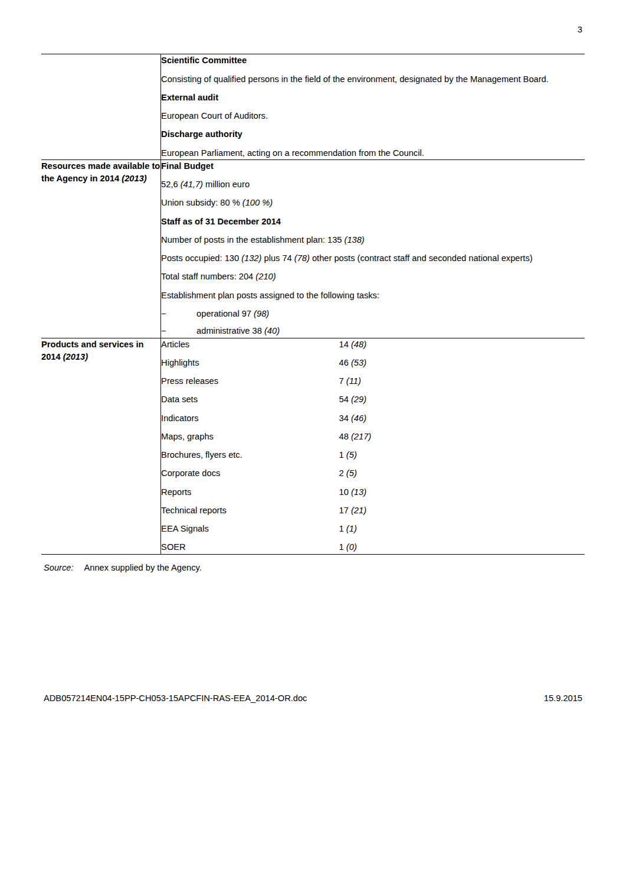3
| | Scientific Committee Consisting of qualified persons in the field of the environment, designated by the Management Board. External audit European Court of Auditors. Discharge authority European Parliament, acting on a recommendation from the Council. |
| Resources made available to the Agency in 2014 (2013) | Final Budget 52,6 (41,7) million euro Union subsidy: 80 % (100 %) Staff as of 31 December 2014 Number of posts in the establishment plan: 135 (138) Posts occupied: 130 (132) plus 74 (78) other posts (contract staff and seconded national experts) Total staff numbers: 204 (210) Establishment plan posts assigned to the following tasks: operational 97 (98) administrative 38 (40) |
| Products and services in 2014 (2013) | / Articles / 14 (48) / / Highlights / 46 (53) / / Press releases / 7 (11) / / Data sets / 54 (29) / / Indicators / 34 (46) / / Maps, graphs / 48 (217) / / Brochures, flyers etc. / 1 (5) / / Corporate docs / 2 (5) / / Reports / 10 (13) / / Technical reports / 17 (21) / / EEA Signals / 1 (1) / / SOER / 1 (0) / |
| Source: | Annex supplied by the Agency. |
ADB057214EN04-15PP-CH053-15APCFIN-RAS-EEA_2014-OR.doc
15.9.2015